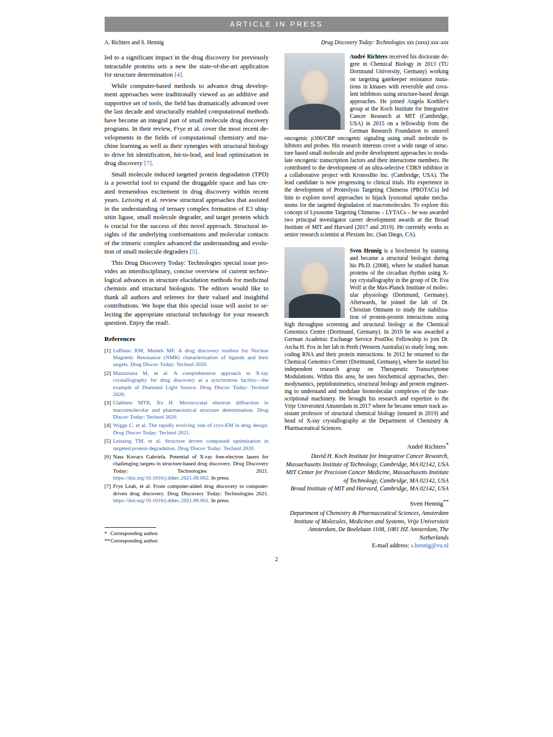ARTICLE IN PRESS
A. Richters and S. Hennig
Drug Discovery Today: Technologies xxx (xxxx) xxx–xxx
led to a significant impact in the drug discovery for previously intractable proteins sets a new the state-of-the-art application for structure determination [4].
While computer-based methods to advance drug development approaches were traditionally viewed as an additive and supportive set of tools, the field has dramatically advanced over the last decade and structurally enabled computational methods have become an integral part of small molecule drug discovery programs. In their review, Frye et al. cover the most recent developments in the fields of computational chemistry and machine learning as well as their synergies with structural biology to drive hit identification, hit-to-lead, and lead optimization in drug discovery [7].
Small molecule induced targeted protein degradation (TPD) is a powerful tool to expand the druggable space and has created tremendous excitement in drug discovery within recent years. Leissing et al. review structural approaches that assisted in the understanding of ternary complex formation of E3 ubiquitin ligase, small molecule degrader, and target protein which is crucial for the success of this novel approach. Structural insights of the underlying conformations and molecular contacts of the trimeric complex advanced the understanding and evolution of small molecule degraders [5].
This Drug Discovery Today: Technologies special issue provides an interdisciplinary, concise overview of current technological advances in structure elucidation methods for medicinal chemists and structural biologists. The editors would like to thank all authors and referees for their valued and insightful contributions. We hope that this special issue will assist to selecting the appropriate structural technology for your research question. Enjoy the read!.
References
[1] LeBlanc RM, Mesleh MF. A drug discovery toolbox for Nuclear Magnetic Resonance (NMR) characterization of ligands and their targets. Drug Discov Today: Technol 2020.
[2] Mazzorana M, et al. A comprehensive approach to X-ray crystallography for drug discovery at a synchrotron facility—the example of Diamond Light Source. Drug Discov Today: Technol 2020.
[3] Clabbers MTB, Xu H. Microcrystal electron diffraction in macromolecular and pharmaceutical structure determination. Drug Discov Today: Technol 2020.
[4] Wigge C, et al. The rapidly evolving role of cryo-EM in drug design. Drug Discov Today: Technol 2021.
[5] Leissing TM, et al. Structure driven compound optimization in targeted protein degradation. Drug Discov Today: Technol 2020.
[6] Nass Kovacs Gabriela. Potential of X-ray free-electron lasers for challenging targets in structure-based drug discovery. Drug Discovery Today: Technologies 2021. https://doi.org/10.1016/j.ddtec.2021.08.002. In press.
[7] Frye Leah, et al. From computer-aided drug discovery to computer-driven drug discovery. Drug Discovery Today: Technologies 2021. https://doi.org/10.1016/j.ddtec.2021.08.001. In press.
André Richters received his doctorate degree in Chemical Biology in 2013 (TU Dortmund University, Germany) working on targeting gatekeeper resistance mutations in kinases with reversible and covalent inhibitors using structure-based design approaches. He joined Angela Koehler's group at the Koch Institute for Integrative Cancer Research at MIT (Cambridge, USA) in 2015 on a fellowship from the German Research Foundation to unravel oncogenic p300/CBP oncogenic signaling using small molecule inhibitors and probes. His research interests cover a wide range of structure based small molecule and probe development approaches to modulate oncogenic transcription factors and their interactome members. He contributed to the development of an ultra-selective CDK9 inhibitor in a collaborative project with KronosBio Inc. (Cambridge, USA). The lead candidate is now progressing to clinical trials. His experience in the development of Proteolysis Targeting Chimeras (PROTACs) led him to explore novel approaches to hijack lysosomal uptake mechanisms for the targeted degradation of macromolecules. To explore this concept of Lysosome Targeting Chimeras – LYTACs – he was awarded two principal investigator career development awards at the Broad Institute of MIT and Harvard (2017 and 2019). He currently works as senior research scientist at Plexium Inc. (San Diego, CA).
Sven Hennig is a biochemist by training and became a structural biologist during his Ph.D. (2008), where he studied human proteins of the circadian rhythm using X-ray crystallography in the group of Dr. Eva Wolf at the Max-Planck Institute of molecular physiology (Dortmund, Germany). Afterwards, he joined the lab of Dr. Christian Ottmann to study the stabilization of protein-protein interactions using high throughput screening and structural biology at the Chemical Genomics Centre (Dortmund, Germany). In 2010 he was awarded a German Academic Exchange Service PostDoc Fellowship to join Dr. Archa H. Fox in her lab in Perth (Western Australia) to study long, non-coding RNA and their protein interactions. In 2012 he returned to the Chemical Genomics Center (Dortmund, Germany), where he started his independent research group on Therapeutic Transcriptome Modulations. Within this area, he uses biochemical approaches, thermodynamics, peptidomimetics, structural biology and protein engineering to understand and modulate biomolecular complexes of the transcriptional machinery. He brought his research and expertize to the Vrije Universiteit Amsterdam in 2017 where he became tenure track assistant professor of structural chemical biology (tenured in 2019) and head of X-ray crystallography at the Department of Chemistry & Pharmaceutical Sciences.
André Richters*
David H. Koch Institute for Integrative Cancer Research, Massachusetts Institute of Technology, Cambridge, MA 02142, USA
MIT Center for Precision Cancer Medicine, Massachusetts Institute of Technology, Cambridge, MA 02142, USA
Broad Institute of MIT and Harvard, Cambridge, MA 02142, USA
Sven Hennig**
Department of Chemistry & Pharmaceutical Sciences, Amsterdam Institute of Molecules, Medicines and Systems, Vrije Universiteit Amsterdam, De Boelelaan 1108, 1081 HZ Amsterdam, The Netherlands
E-mail address: s.hennig@vu.nl
*Corresponding author.
**Corresponding author.
2